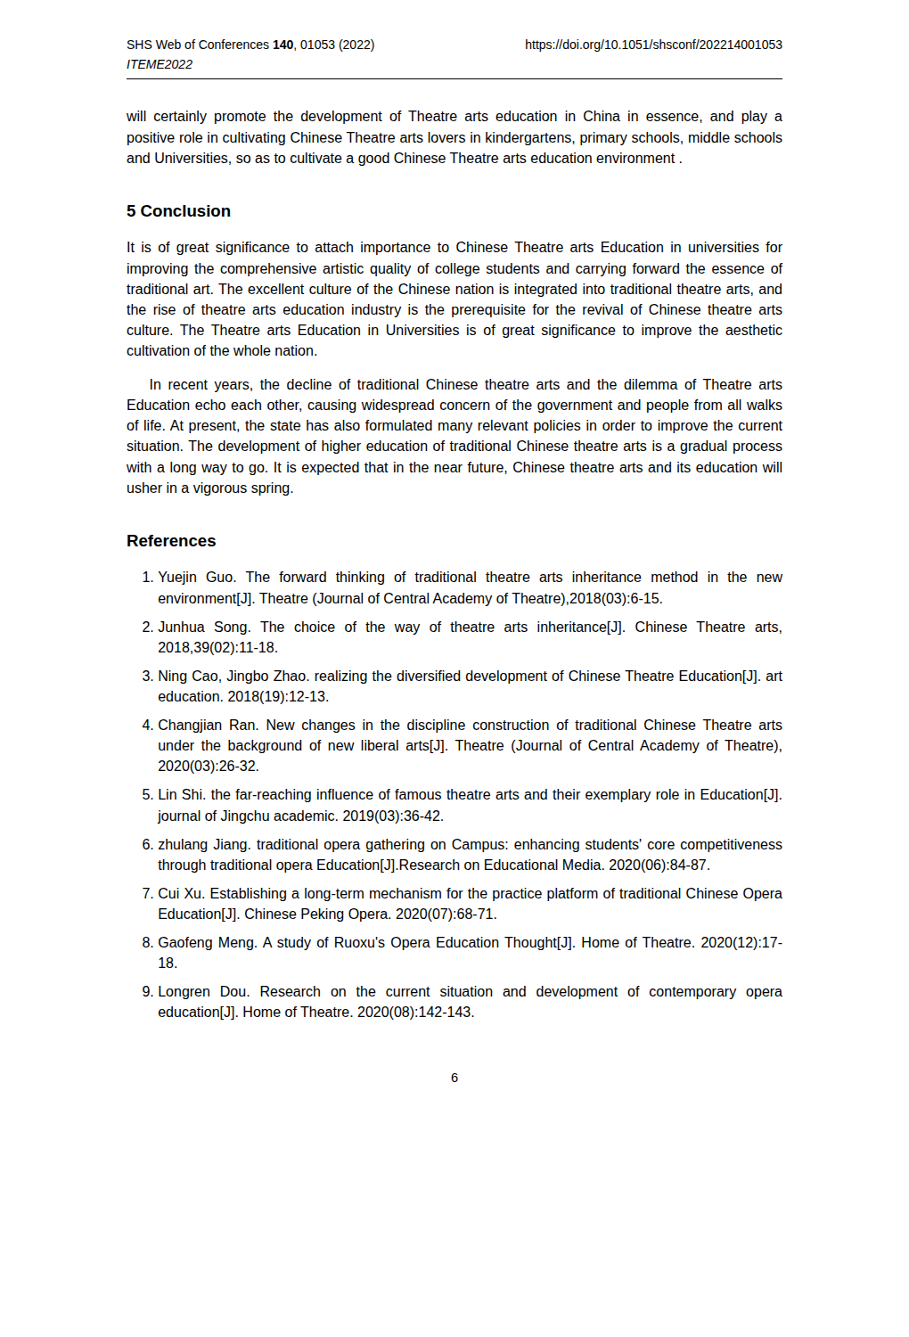SHS Web of Conferences 140, 01053 (2022)
ITEME2022
https://doi.org/10.1051/shsconf/202214001053
will certainly promote the development of Theatre arts education in China in essence, and play a positive role in cultivating Chinese Theatre arts lovers in kindergartens, primary schools, middle schools and Universities, so as to cultivate a good Chinese Theatre arts education environment .
5 Conclusion
It is of great significance to attach importance to Chinese Theatre arts Education in universities for improving the comprehensive artistic quality of college students and carrying forward the essence of traditional art. The excellent culture of the Chinese nation is integrated into traditional theatre arts, and the rise of theatre arts education industry is the prerequisite for the revival of Chinese theatre arts culture. The Theatre arts Education in Universities is of great significance to improve the aesthetic cultivation of the whole nation.
In recent years, the decline of traditional Chinese theatre arts and the dilemma of Theatre arts Education echo each other, causing widespread concern of the government and people from all walks of life. At present, the state has also formulated many relevant policies in order to improve the current situation. The development of higher education of traditional Chinese theatre arts is a gradual process with a long way to go. It is expected that in the near future, Chinese theatre arts and its education will usher in a vigorous spring.
References
Yuejin Guo. The forward thinking of traditional theatre arts inheritance method in the new environment[J]. Theatre (Journal of Central Academy of Theatre),2018(03):6-15.
Junhua Song. The choice of the way of theatre arts inheritance[J]. Chinese Theatre arts, 2018,39(02):11-18.
Ning Cao, Jingbo Zhao. realizing the diversified development of Chinese Theatre Education[J]. art education. 2018(19):12-13.
Changjian Ran. New changes in the discipline construction of traditional Chinese Theatre arts under the background of new liberal arts[J]. Theatre (Journal of Central Academy of Theatre), 2020(03):26-32.
Lin Shi. the far-reaching influence of famous theatre arts and their exemplary role in Education[J]. journal of Jingchu academic. 2019(03):36-42.
zhulang Jiang. traditional opera gathering on Campus: enhancing students' core competitiveness through traditional opera Education[J].Research on Educational Media. 2020(06):84-87.
Cui Xu. Establishing a long-term mechanism for the practice platform of traditional Chinese Opera Education[J]. Chinese Peking Opera. 2020(07):68-71.
Gaofeng Meng. A study of Ruoxu's Opera Education Thought[J]. Home of Theatre. 2020(12):17-18.
Longren Dou. Research on the current situation and development of contemporary opera education[J]. Home of Theatre. 2020(08):142-143.
6